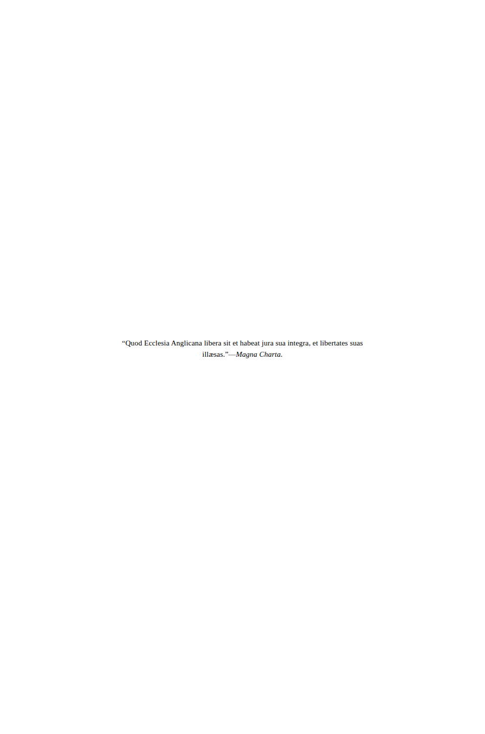“Quod Ecclesia Anglicana libera sit et habeat jura sua integra, et libertates suas illæsas.”—Magna Charta.